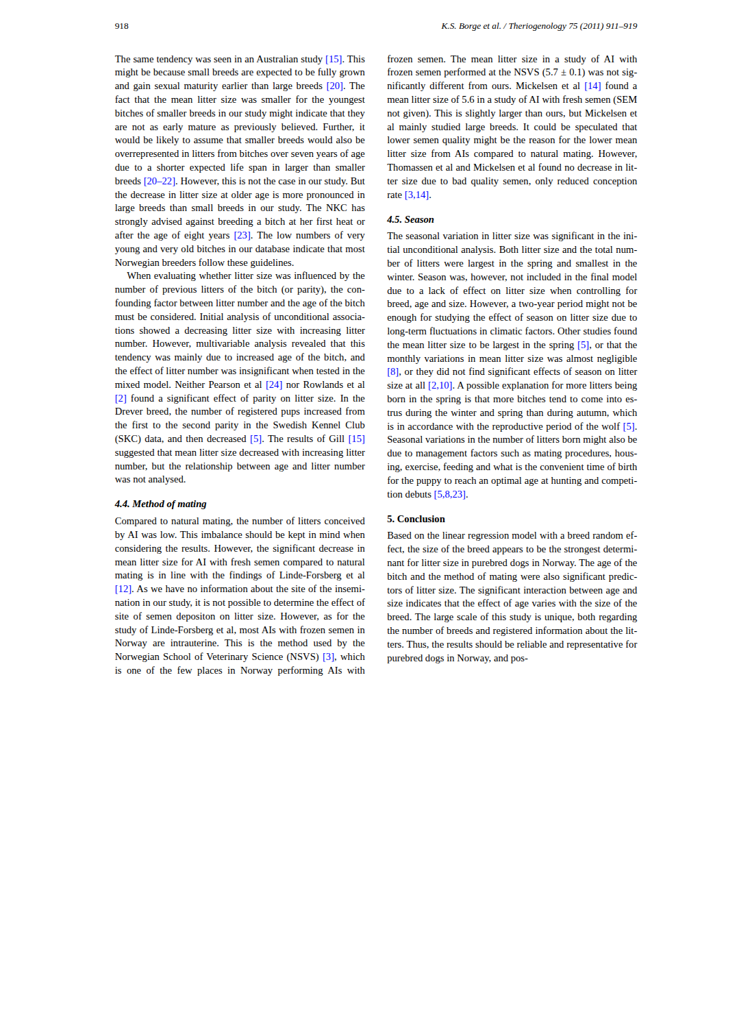918 K.S. Borge et al. / Theriogenology 75 (2011) 911–919
The same tendency was seen in an Australian study [15]. This might be because small breeds are expected to be fully grown and gain sexual maturity earlier than large breeds [20]. The fact that the mean litter size was smaller for the youngest bitches of smaller breeds in our study might indicate that they are not as early mature as previously believed. Further, it would be likely to assume that smaller breeds would also be overrepresented in litters from bitches over seven years of age due to a shorter expected life span in larger than smaller breeds [20–22]. However, this is not the case in our study. But the decrease in litter size at older age is more pronounced in large breeds than small breeds in our study. The NKC has strongly advised against breeding a bitch at her first heat or after the age of eight years [23]. The low numbers of very young and very old bitches in our database indicate that most Norwegian breeders follow these guidelines.
When evaluating whether litter size was influenced by the number of previous litters of the bitch (or parity), the confounding factor between litter number and the age of the bitch must be considered. Initial analysis of unconditional associations showed a decreasing litter size with increasing litter number. However, multivariable analysis revealed that this tendency was mainly due to increased age of the bitch, and the effect of litter number was insignificant when tested in the mixed model. Neither Pearson et al [24] nor Rowlands et al [2] found a significant effect of parity on litter size. In the Drever breed, the number of registered pups increased from the first to the second parity in the Swedish Kennel Club (SKC) data, and then decreased [5]. The results of Gill [15] suggested that mean litter size decreased with increasing litter number, but the relationship between age and litter number was not analysed.
4.4. Method of mating
Compared to natural mating, the number of litters conceived by AI was low. This imbalance should be kept in mind when considering the results. However, the significant decrease in mean litter size for AI with fresh semen compared to natural mating is in line with the findings of Linde-Forsberg et al [12]. As we have no information about the site of the insemination in our study, it is not possible to determine the effect of site of semen depositon on litter size. However, as for the study of Linde-Forsberg et al, most AIs with frozen semen in Norway are intrauterine. This is the method used by the Norwegian School of Veterinary Science (NSVS) [3], which is one of the few places in Norway performing AIs with frozen semen. The mean litter size in a study of AI with frozen semen performed at the NSVS (5.7 ± 0.1) was not significantly different from ours. Mickelsen et al [14] found a mean litter size of 5.6 in a study of AI with fresh semen (SEM not given). This is slightly larger than ours, but Mickelsen et al mainly studied large breeds. It could be speculated that lower semen quality might be the reason for the lower mean litter size from AIs compared to natural mating. However, Thomassen et al and Mickelsen et al found no decrease in litter size due to bad quality semen, only reduced conception rate [3,14].
4.5. Season
The seasonal variation in litter size was significant in the initial unconditional analysis. Both litter size and the total number of litters were largest in the spring and smallest in the winter. Season was, however, not included in the final model due to a lack of effect on litter size when controlling for breed, age and size. However, a two-year period might not be enough for studying the effect of season on litter size due to long-term fluctuations in climatic factors. Other studies found the mean litter size to be largest in the spring [5], or that the monthly variations in mean litter size was almost negligible [8], or they did not find significant effects of season on litter size at all [2,10]. A possible explanation for more litters being born in the spring is that more bitches tend to come into estrus during the winter and spring than during autumn, which is in accordance with the reproductive period of the wolf [5]. Seasonal variations in the number of litters born might also be due to management factors such as mating procedures, housing, exercise, feeding and what is the convenient time of birth for the puppy to reach an optimal age at hunting and competition debuts [5,8,23].
5. Conclusion
Based on the linear regression model with a breed random effect, the size of the breed appears to be the strongest determinant for litter size in purebred dogs in Norway. The age of the bitch and the method of mating were also significant predictors of litter size. The significant interaction between age and size indicates that the effect of age varies with the size of the breed. The large scale of this study is unique, both regarding the number of breeds and registered information about the litters. Thus, the results should be reliable and representative for purebred dogs in Norway, and pos-